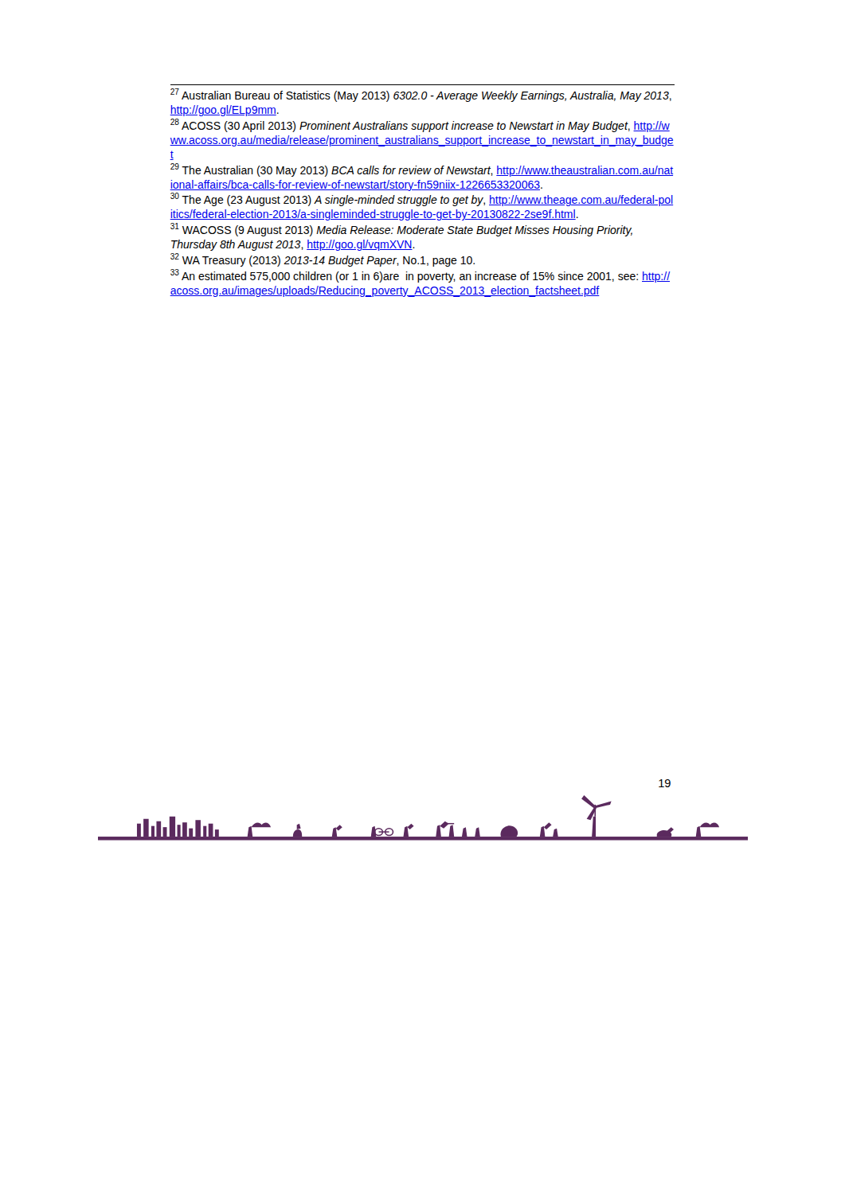27 Australian Bureau of Statistics (May 2013) 6302.0 - Average Weekly Earnings, Australia, May 2013, http://goo.gl/ELp9mm.
28 ACOSS (30 April 2013) Prominent Australians support increase to Newstart in May Budget, http://www.acoss.org.au/media/release/prominent_australians_support_increase_to_newstart_in_may_budget
29 The Australian (30 May 2013) BCA calls for review of Newstart, http://www.theaustralian.com.au/national-affairs/bca-calls-for-review-of-newstart/story-fn59niix-1226653320063.
30 The Age (23 August 2013) A single-minded struggle to get by, http://www.theage.com.au/federal-politics/federal-election-2013/a-singleminded-struggle-to-get-by-20130822-2se9f.html.
31 WACOSS (9 August 2013) Media Release: Moderate State Budget Misses Housing Priority, Thursday 8th August 2013, http://goo.gl/vqmXVN.
32 WA Treasury (2013) 2013-14 Budget Paper, No.1, page 10.
33 An estimated 575,000 children (or 1 in 6)are in poverty, an increase of 15% since 2001, see: http://acoss.org.au/images/uploads/Reducing_poverty_ACOSS_2013_election_factsheet.pdf
19